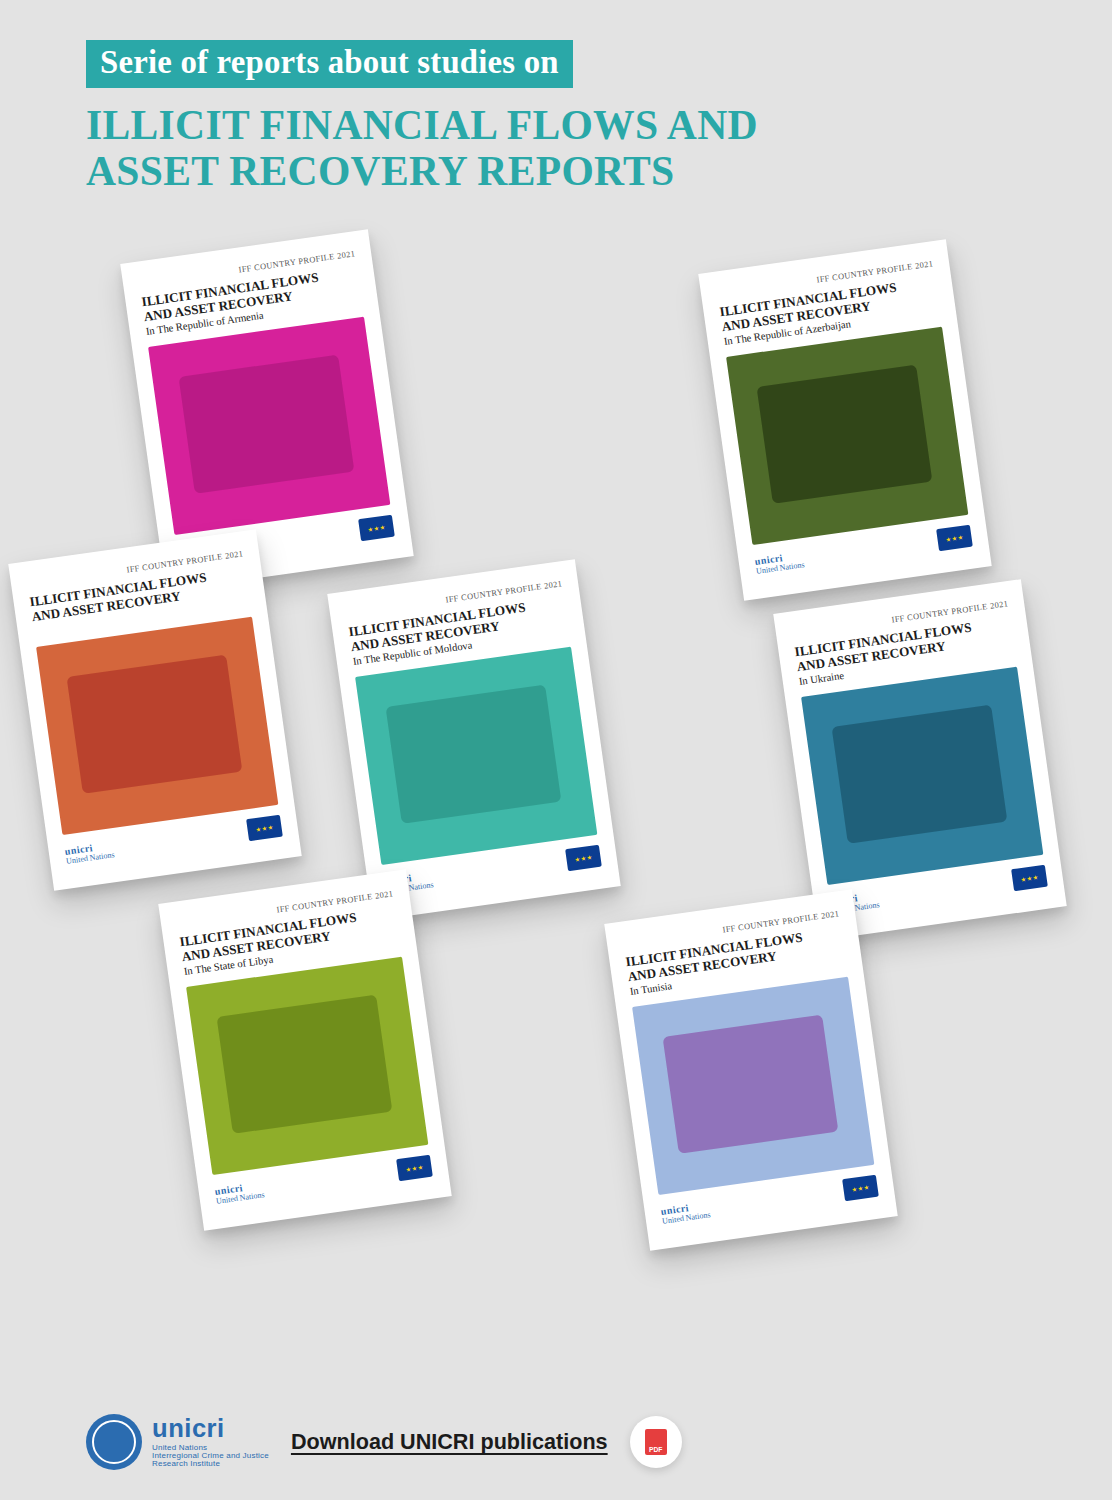Serie of reports about studies on
Illicit Financial Flows and Asset Recovery Reports
IFF COUNTRY PROFILE 2021
Illicit Financial Flows
and Asset Recovery
In The Republic of Armenia
unicri United Nations
IFF COUNTRY PROFILE 2021
Illicit Financial Flows
and Asset Recovery
In The Republic of Azerbaijan
unicri United Nations
IFF COUNTRY PROFILE 2021
Illicit Financial Flows
and Asset Recovery
unicri United Nations
IFF COUNTRY PROFILE 2021
Illicit Financial Flows
and Asset Recovery
In The Republic of Moldova
unicri United Nations
IFF COUNTRY PROFILE 2021
Illicit Financial Flows
and Asset Recovery
In Ukraine
unicri United Nations
IFF COUNTRY PROFILE 2021
Illicit Financial Flows
and Asset Recovery
In The State of Libya
unicri United Nations
IFF COUNTRY PROFILE 2021
Illicit Financial Flows
and Asset Recovery
In Tunisia
unicri United Nations
unicri
United Nations
Interregional Crime and Justice
Research Institute
Download UNICRI publications